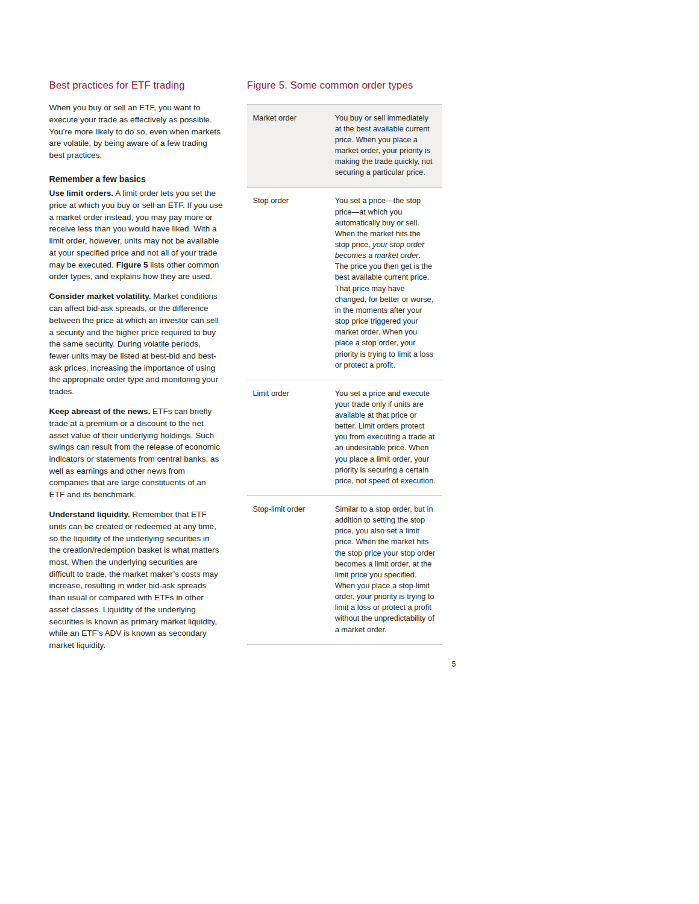Best practices for ETF trading
When you buy or sell an ETF, you want to execute your trade as effectively as possible. You’re more likely to do so, even when markets are volatile, by being aware of a few trading best practices.
Remember a few basics
Use limit orders. A limit order lets you set the price at which you buy or sell an ETF. If you use a market order instead, you may pay more or receive less than you would have liked. With a limit order, however, units may not be available at your specified price and not all of your trade may be executed. Figure 5 lists other common order types, and explains how they are used.
Consider market volatility. Market conditions can affect bid-ask spreads, or the difference between the price at which an investor can sell a security and the higher price required to buy the same security. During volatile periods, fewer units may be listed at best-bid and best-ask prices, increasing the importance of using the appropriate order type and monitoring your trades.
Keep abreast of the news. ETFs can briefly trade at a premium or a discount to the net asset value of their underlying holdings. Such swings can result from the release of economic indicators or statements from central banks, as well as earnings and other news from companies that are large constituents of an ETF and its benchmark.
Understand liquidity. Remember that ETF units can be created or redeemed at any time, so the liquidity of the underlying securities in the creation/redemption basket is what matters most. When the underlying securities are difficult to trade, the market maker’s costs may increase, resulting in wider bid-ask spreads than usual or compared with ETFs in other asset classes. Liquidity of the underlying securities is known as primary market liquidity, while an ETF’s ADV is known as secondary market liquidity.
Figure 5. Some common order types
| Market order | You buy or sell immediately at the best available current price. When you place a market order, your priority is making the trade quickly, not securing a particular price. |
| Stop order | You set a price—the stop price—at which you automatically buy or sell. When the market hits the stop price, your stop order becomes a market order . The price you then get is the best available current price. That price may have changed, for better or worse, in the moments after your stop price triggered your market order. When you place a stop order, your priority is trying to limit a loss or protect a profit. |
| Limit order | You set a price and execute your trade only if units are available at that price or better. Limit orders protect you from executing a trade at an undesirable price. When you place a limit order, your priority is securing a certain price, not speed of execution. |
| Stop-limit order | Similar to a stop order, but in addition to setting the stop price, you also set a limit price. When the market hits the stop price your stop order becomes a limit order, at the limit price you specified. When you place a stop-limit order, your priority is trying to limit a loss or protect a profit without the unpredictability of a market order. |
5